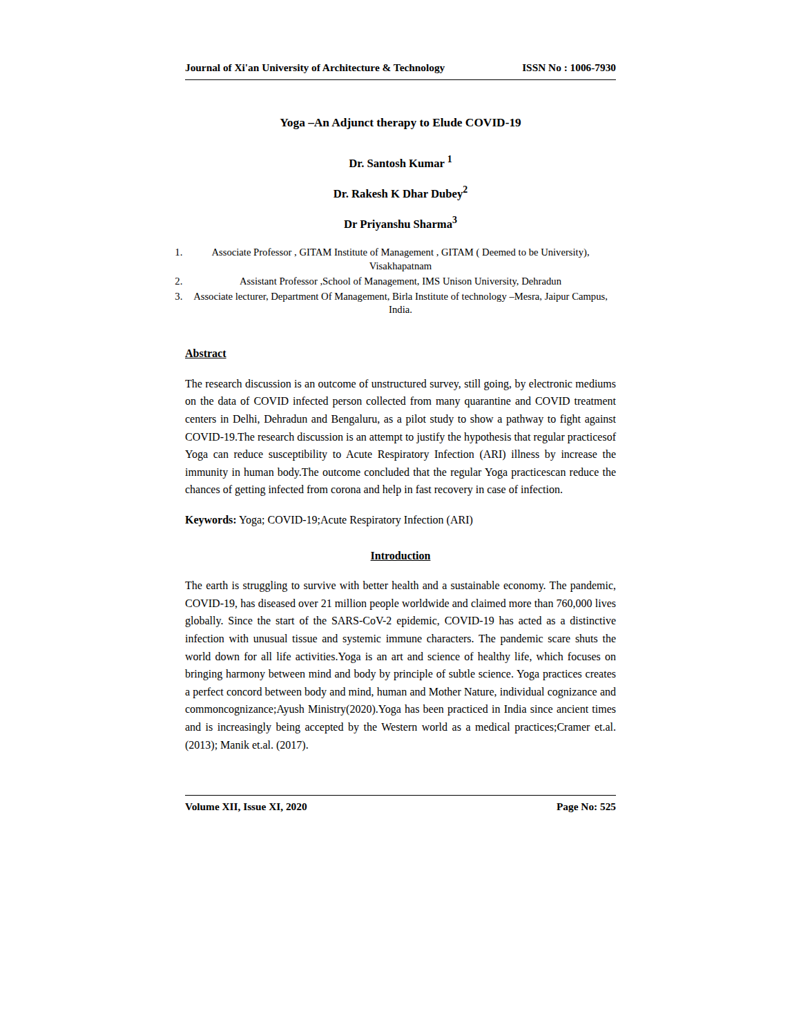Journal of Xi'an University of Architecture & Technology ISSN No : 1006-7930
Yoga –An Adjunct therapy to Elude COVID-19
Dr. Santosh Kumar 1
Dr. Rakesh K Dhar Dubey2
Dr Priyanshu Sharma3
Associate Professor , GITAM Institute of Management , GITAM ( Deemed to be University), Visakhapatnam
Assistant Professor ,School of Management, IMS Unison University, Dehradun
Associate lecturer, Department Of Management, Birla Institute of technology –Mesra, Jaipur Campus, India.
Abstract
The research discussion is an outcome of unstructured survey, still going, by electronic mediums on the data of COVID infected person collected from many quarantine and COVID treatment centers in Delhi, Dehradun and Bengaluru, as a pilot study to show a pathway to fight against COVID-19.The research discussion is an attempt to justify the hypothesis that regular practicesof Yoga can reduce susceptibility to Acute Respiratory Infection (ARI) illness by increase the immunity in human body.The outcome concluded that the regular Yoga practicescan reduce the chances of getting infected from corona and help in fast recovery in case of infection.
Keywords: Yoga; COVID-19;Acute Respiratory Infection (ARI)
Introduction
The earth is struggling to survive with better health and a sustainable economy. The pandemic, COVID-19, has diseased over 21 million people worldwide and claimed more than 760,000 lives globally. Since the start of the SARS-CoV-2 epidemic, COVID-19 has acted as a distinctive infection with unusual tissue and systemic immune characters. The pandemic scare shuts the world down for all life activities.Yoga is an art and science of healthy life, which focuses on bringing harmony between mind and body by principle of subtle science. Yoga practices creates a perfect concord between body and mind, human and Mother Nature, individual cognizance and commoncognizance;Ayush Ministry(2020).Yoga has been practiced in India since ancient times and is increasingly being accepted by the Western world as a medical practices;Cramer et.al. (2013); Manik et.al. (2017).
Volume XII, Issue XI, 2020 Page No: 525